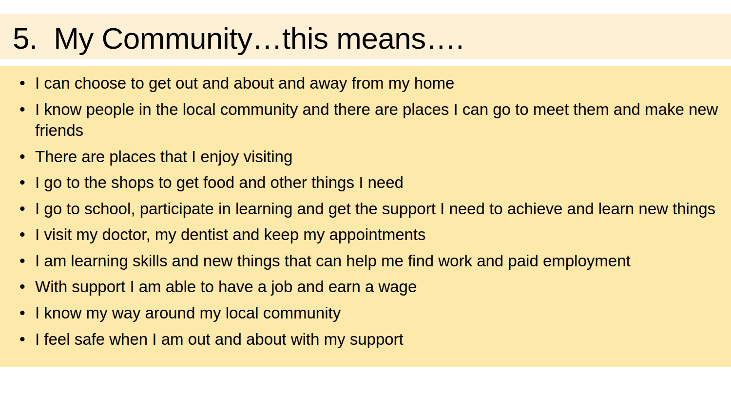5. My Community…this means….
I can choose to get out and about and away from my home
I know people in the local community and there are places I can go to meet them and make new friends
There are places that I enjoy visiting
I go to the shops to get food and other things I need
I go to school, participate in learning and get the support I need to achieve and learn new things
I visit my doctor, my dentist and keep my appointments
I am learning skills and new things that can help me find work and paid employment
With support I am able to have a job and earn a wage
I know my way around my local community
I feel safe when I am out and about with my support